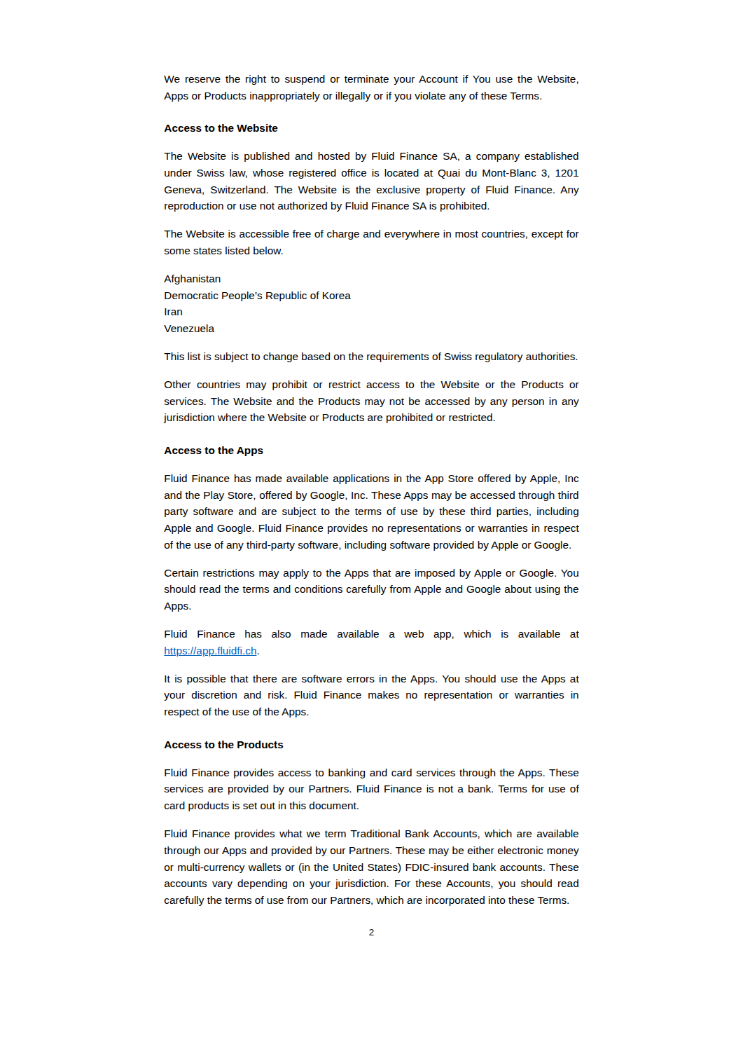We reserve the right to suspend or terminate your Account if You use the Website, Apps or Products inappropriately or illegally or if you violate any of these Terms.
Access to the Website
The Website is published and hosted by Fluid Finance SA, a company established under Swiss law, whose registered office is located at Quai du Mont-Blanc 3, 1201 Geneva, Switzerland. The Website is the exclusive property of Fluid Finance. Any reproduction or use not authorized by Fluid Finance SA is prohibited.
The Website is accessible free of charge and everywhere in most countries, except for some states listed below.
Afghanistan Democratic People’s Republic of Korea Iran Venezuela
This list is subject to change based on the requirements of Swiss regulatory authorities.
Other countries may prohibit or restrict access to the Website or the Products or services. The Website and the Products may not be accessed by any person in any jurisdiction where the Website or Products are prohibited or restricted.
Access to the Apps
Fluid Finance has made available applications in the App Store offered by Apple, Inc and the Play Store, offered by Google, Inc. These Apps may be accessed through third party software and are subject to the terms of use by these third parties, including Apple and Google. Fluid Finance provides no representations or warranties in respect of the use of any third-party software, including software provided by Apple or Google.
Certain restrictions may apply to the Apps that are imposed by Apple or Google. You should read the terms and conditions carefully from Apple and Google about using the Apps.
Fluid Finance has also made available a web app, which is available at https://app.fluidfi.ch.
It is possible that there are software errors in the Apps. You should use the Apps at your discretion and risk. Fluid Finance makes no representation or warranties in respect of the use of the Apps.
Access to the Products
Fluid Finance provides access to banking and card services through the Apps. These services are provided by our Partners. Fluid Finance is not a bank. Terms for use of card products is set out in this document.
Fluid Finance provides what we term Traditional Bank Accounts, which are available through our Apps and provided by our Partners. These may be either electronic money or multi-currency wallets or (in the United States) FDIC-insured bank accounts. These accounts vary depending on your jurisdiction. For these Accounts, you should read carefully the terms of use from our Partners, which are incorporated into these Terms.
2